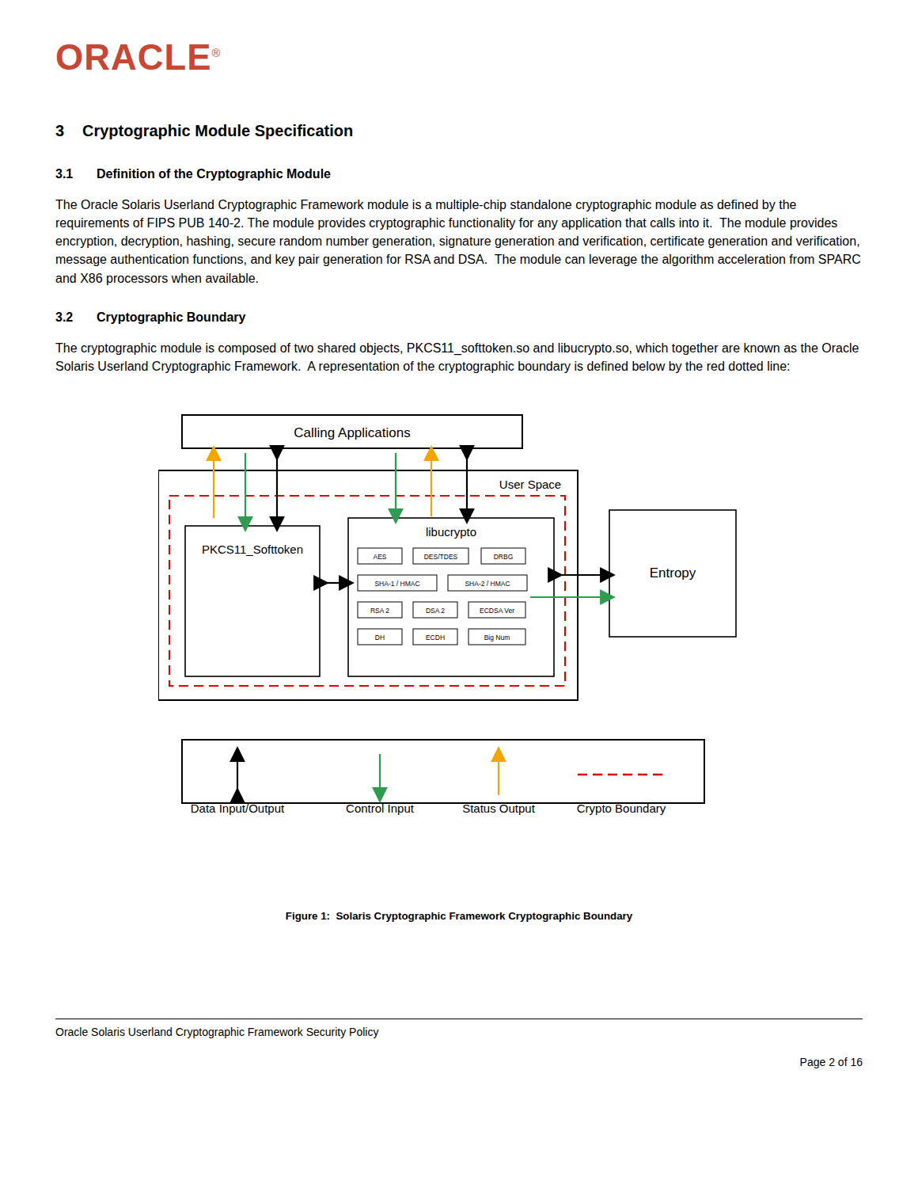ORACLE®
3 Cryptographic Module Specification
3.1 Definition of the Cryptographic Module
The Oracle Solaris Userland Cryptographic Framework module is a multiple-chip standalone cryptographic module as defined by the requirements of FIPS PUB 140-2. The module provides cryptographic functionality for any application that calls into it. The module provides encryption, decryption, hashing, secure random number generation, signature generation and verification, certificate generation and verification, message authentication functions, and key pair generation for RSA and DSA. The module can leverage the algorithm acceleration from SPARC and X86 processors when available.
3.2 Cryptographic Boundary
The cryptographic module is composed of two shared objects, PKCS11_softtoken.so and libucrypto.so, which together are known as the Oracle Solaris Userland Cryptographic Framework. A representation of the cryptographic boundary is defined below by the red dotted line:
Calling Applications User Space PKCS11_Softtoken libucrypto AES DES/TDES DRBG SHA-1 / HMAC SHA-2 / HMAC RSA 2 DSA 2 ECDSA Ver DH ECDH Big Num Entropy Data Input/Output Control Input Status Output Crypto Boundary
Figure 1: Solaris Cryptographic Framework Cryptographic Boundary
Oracle Solaris Userland Cryptographic Framework Security Policy
Page 2 of 16